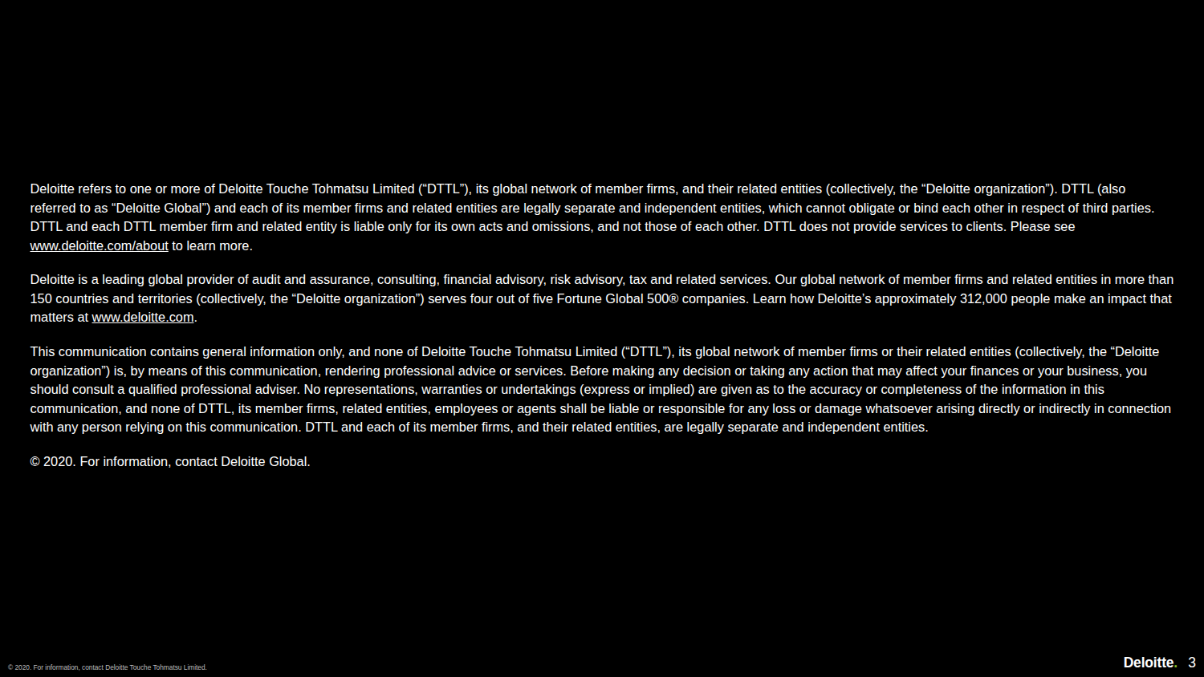Deloitte refers to one or more of Deloitte Touche Tohmatsu Limited (“DTTL”), its global network of member firms, and their related entities (collectively, the “Deloitte organization”). DTTL (also referred to as “Deloitte Global”) and each of its member firms and related entities are legally separate and independent entities, which cannot obligate or bind each other in respect of third parties. DTTL and each DTTL member firm and related entity is liable only for its own acts and omissions, and not those of each other. DTTL does not provide services to clients. Please see www.deloitte.com/about to learn more.
Deloitte is a leading global provider of audit and assurance, consulting, financial advisory, risk advisory, tax and related services. Our global network of member firms and related entities in more than 150 countries and territories (collectively, the “Deloitte organization”) serves four out of five Fortune Global 500® companies. Learn how Deloitte’s approximately 312,000 people make an impact that matters at www.deloitte.com.
This communication contains general information only, and none of Deloitte Touche Tohmatsu Limited (“DTTL”), its global network of member firms or their related entities (collectively, the “Deloitte organization”) is, by means of this communication, rendering professional advice or services. Before making any decision or taking any action that may affect your finances or your business, you should consult a qualified professional adviser. No representations, warranties or undertakings (express or implied) are given as to the accuracy or completeness of the information in this communication, and none of DTTL, its member firms, related entities, employees or agents shall be liable or responsible for any loss or damage whatsoever arising directly or indirectly in connection with any person relying on this communication. DTTL and each of its member firms, and their related entities, are legally separate and independent entities.
© 2020. For information, contact Deloitte Global.
© 2020. For information, contact Deloitte Touche Tohmatsu Limited.
Deloitte. 3